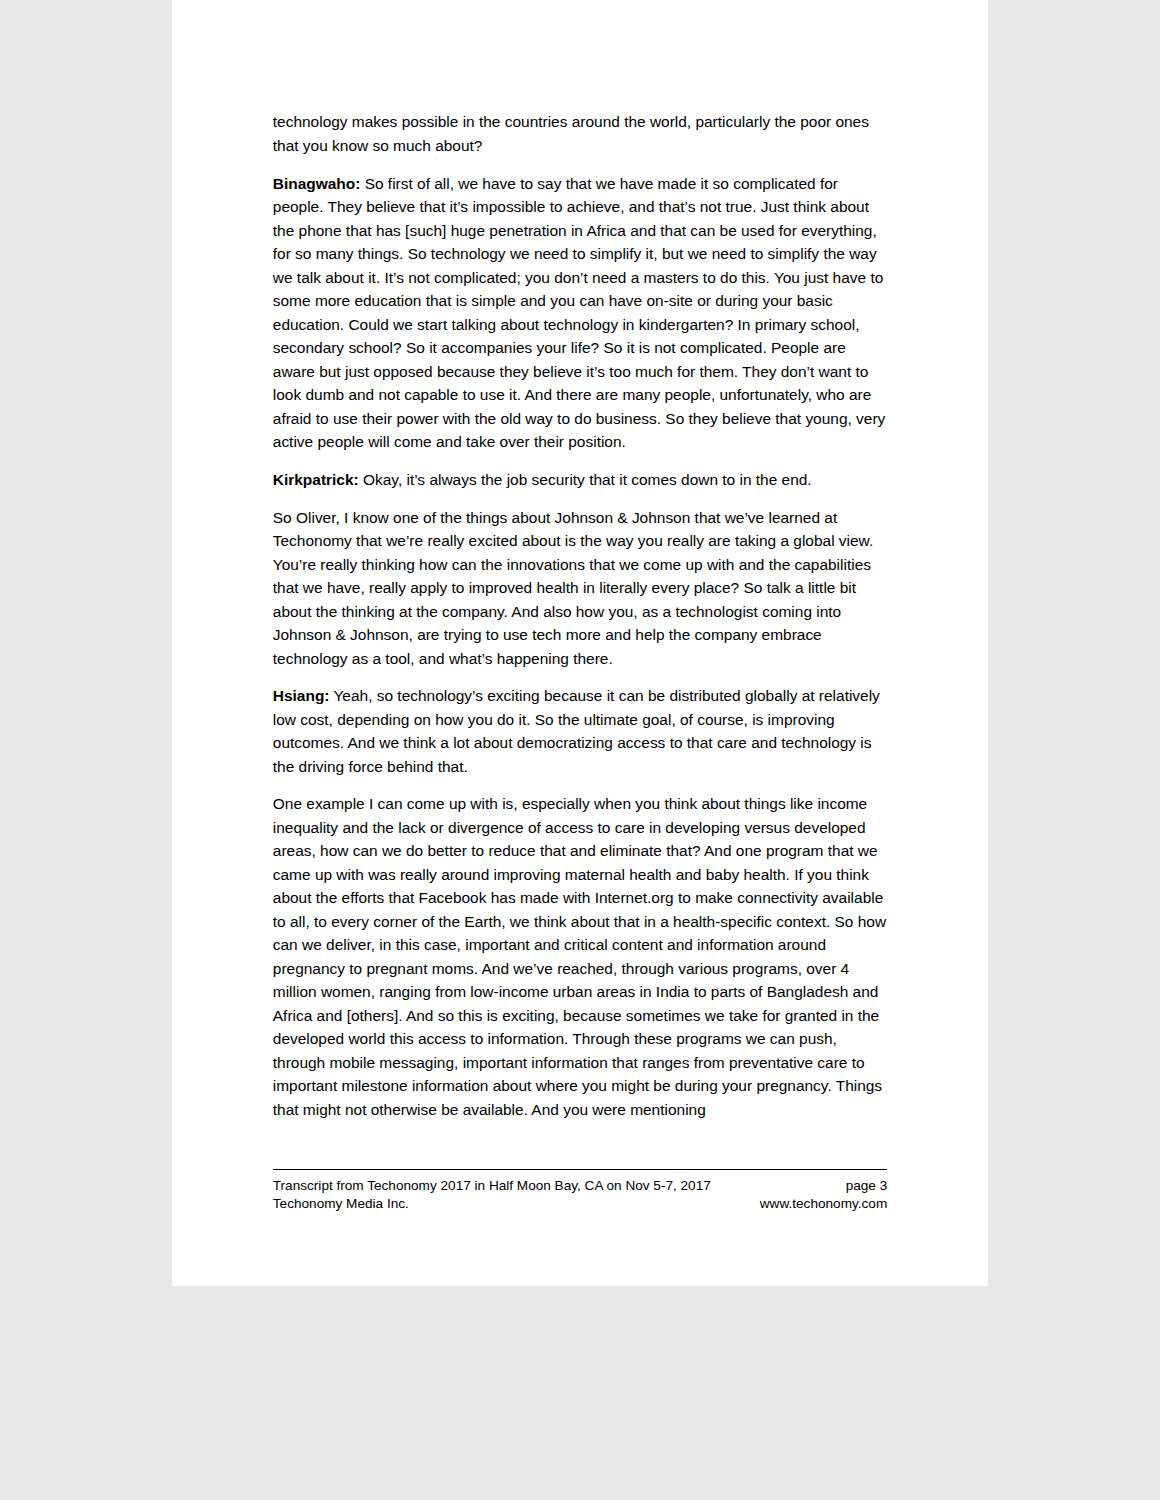technology makes possible in the countries around the world, particularly the poor ones that you know so much about?
Binagwaho: So first of all, we have to say that we have made it so complicated for people. They believe that it’s impossible to achieve, and that’s not true. Just think about the phone that has [such] huge penetration in Africa and that can be used for everything, for so many things. So technology we need to simplify it, but we need to simplify the way we talk about it. It’s not complicated; you don’t need a masters to do this. You just have to some more education that is simple and you can have on-site or during your basic education. Could we start talking about technology in kindergarten? In primary school, secondary school? So it accompanies your life? So it is not complicated. People are aware but just opposed because they believe it’s too much for them. They don’t want to look dumb and not capable to use it. And there are many people, unfortunately, who are afraid to use their power with the old way to do business. So they believe that young, very active people will come and take over their position.
Kirkpatrick: Okay, it’s always the job security that it comes down to in the end.
So Oliver, I know one of the things about Johnson & Johnson that we’ve learned at Techonomy that we’re really excited about is the way you really are taking a global view. You’re really thinking how can the innovations that we come up with and the capabilities that we have, really apply to improved health in literally every place? So talk a little bit about the thinking at the company. And also how you, as a technologist coming into Johnson & Johnson, are trying to use tech more and help the company embrace technology as a tool, and what’s happening there.
Hsiang: Yeah, so technology’s exciting because it can be distributed globally at relatively low cost, depending on how you do it. So the ultimate goal, of course, is improving outcomes. And we think a lot about democratizing access to that care and technology is the driving force behind that.
One example I can come up with is, especially when you think about things like income inequality and the lack or divergence of access to care in developing versus developed areas, how can we do better to reduce that and eliminate that? And one program that we came up with was really around improving maternal health and baby health. If you think about the efforts that Facebook has made with Internet.org to make connectivity available to all, to every corner of the Earth, we think about that in a health-specific context. So how can we deliver, in this case, important and critical content and information around pregnancy to pregnant moms. And we’ve reached, through various programs, over 4 million women, ranging from low-income urban areas in India to parts of Bangladesh and Africa and [others]. And so this is exciting, because sometimes we take for granted in the developed world this access to information. Through these programs we can push, through mobile messaging, important information that ranges from preventative care to important milestone information about where you might be during your pregnancy. Things that might not otherwise be available. And you were mentioning
Transcript from Techonomy 2017 in Half Moon Bay, CA on Nov 5-7, 2017
page 3
Techonomy Media Inc.
www.techonomy.com